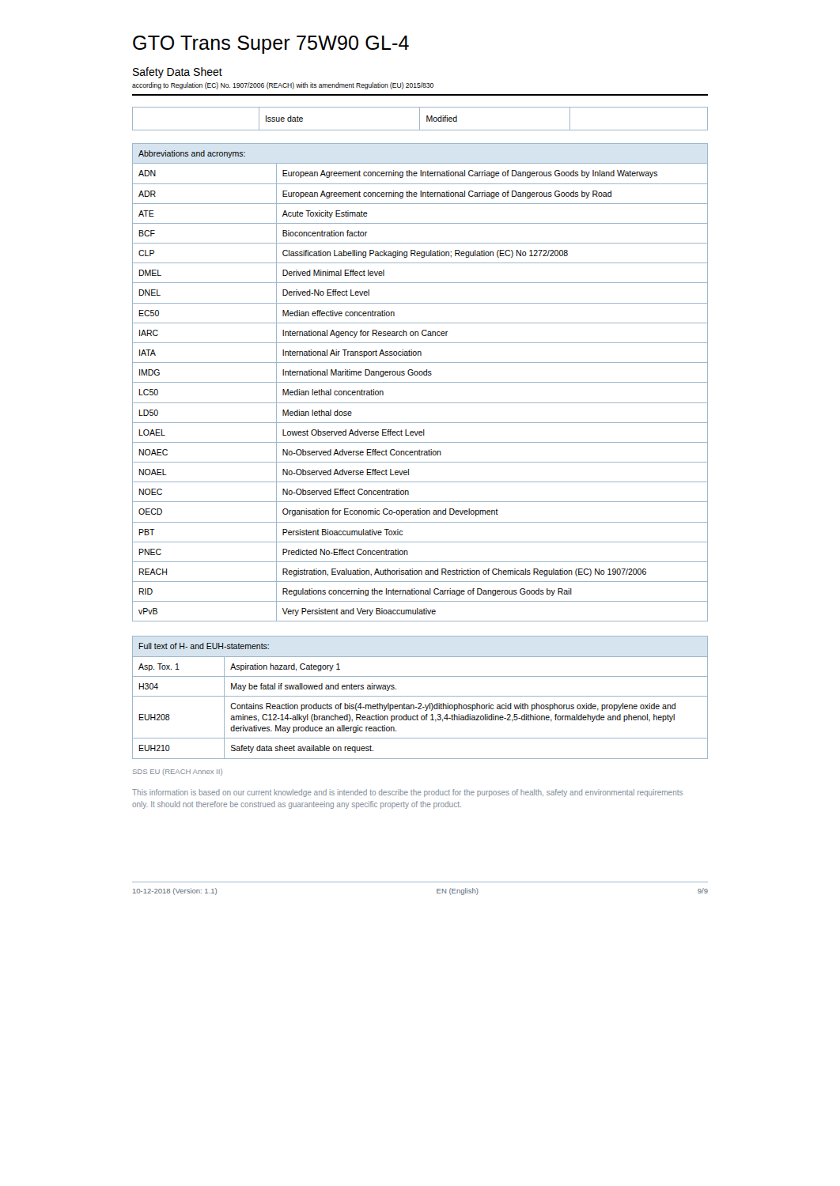GTO Trans Super 75W90 GL-4
Safety Data Sheet
according to Regulation (EC) No. 1907/2006 (REACH) with its amendment Regulation (EU) 2015/830
| | Issue date | Modified | |
| Abbreviations and acronyms: |
| ADN | European Agreement concerning the International Carriage of Dangerous Goods by Inland Waterways |
| ADR | European Agreement concerning the International Carriage of Dangerous Goods by Road |
| ATE | Acute Toxicity Estimate |
| BCF | Bioconcentration factor |
| CLP | Classification Labelling Packaging Regulation; Regulation (EC) No 1272/2008 |
| DMEL | Derived Minimal Effect level |
| DNEL | Derived-No Effect Level |
| EC50 | Median effective concentration |
| IARC | International Agency for Research on Cancer |
| IATA | International Air Transport Association |
| IMDG | International Maritime Dangerous Goods |
| LC50 | Median lethal concentration |
| LD50 | Median lethal dose |
| LOAEL | Lowest Observed Adverse Effect Level |
| NOAEC | No-Observed Adverse Effect Concentration |
| NOAEL | No-Observed Adverse Effect Level |
| NOEC | No-Observed Effect Concentration |
| OECD | Organisation for Economic Co-operation and Development |
| PBT | Persistent Bioaccumulative Toxic |
| PNEC | Predicted No-Effect Concentration |
| REACH | Registration, Evaluation, Authorisation and Restriction of Chemicals Regulation (EC) No 1907/2006 |
| RID | Regulations concerning the International Carriage of Dangerous Goods by Rail |
| vPvB | Very Persistent and Very Bioaccumulative |
| Full text of H- and EUH-statements: |
| Asp. Tox. 1 | Aspiration hazard, Category 1 |
| H304 | May be fatal if swallowed and enters airways. |
| EUH208 | Contains Reaction products of bis(4-methylpentan-2-yl)dithiophosphoric acid with phosphorus oxide, propylene oxide and amines, C12-14-alkyl (branched), Reaction product of 1,3,4-thiadiazolidine-2,5-dithione, formaldehyde and phenol, heptyl derivatives. May produce an allergic reaction. |
| EUH210 | Safety data sheet available on request. |
SDS EU (REACH Annex II)
This information is based on our current knowledge and is intended to describe the product for the purposes of health, safety and environmental requirements only. It should not therefore be construed as guaranteeing any specific property of the product.
10-12-2018 (Version: 1.1)
EN (English)
9/9